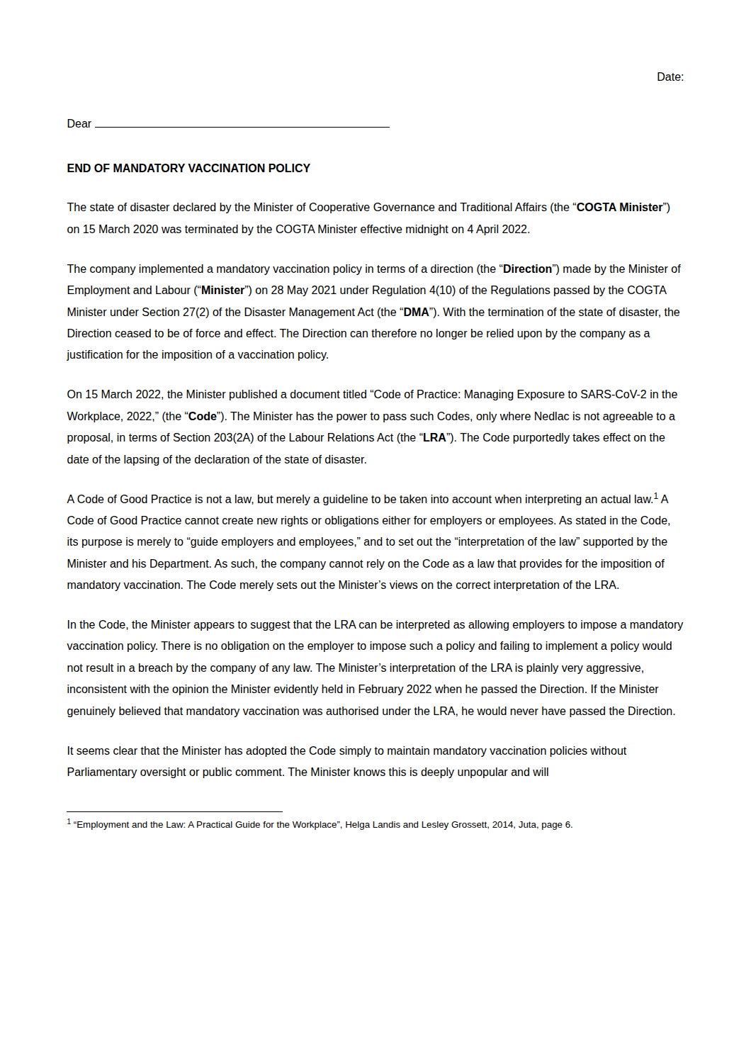Date:
Dear
End of Mandatory Vaccination Policy
The state of disaster declared by the Minister of Cooperative Governance and Traditional Affairs (the “COGTA Minister”) on 15 March 2020 was terminated by the COGTA Minister effective midnight on 4 April 2022.
The company implemented a mandatory vaccination policy in terms of a direction (the “Direction”) made by the Minister of Employment and Labour (“Minister”) on 28 May 2021 under Regulation 4(10) of the Regulations passed by the COGTA Minister under Section 27(2) of the Disaster Management Act (the “DMA”). With the termination of the state of disaster, the Direction ceased to be of force and effect. The Direction can therefore no longer be relied upon by the company as a justification for the imposition of a vaccination policy.
On 15 March 2022, the Minister published a document titled “Code of Practice: Managing Exposure to SARS-CoV-2 in the Workplace, 2022,” (the “Code”). The Minister has the power to pass such Codes, only where Nedlac is not agreeable to a proposal, in terms of Section 203(2A) of the Labour Relations Act (the “LRA”). The Code purportedly takes effect on the date of the lapsing of the declaration of the state of disaster.
A Code of Good Practice is not a law, but merely a guideline to be taken into account when interpreting an actual law.1 A Code of Good Practice cannot create new rights or obligations either for employers or employees. As stated in the Code, its purpose is merely to “guide employers and employees,” and to set out the “interpretation of the law” supported by the Minister and his Department. As such, the company cannot rely on the Code as a law that provides for the imposition of mandatory vaccination. The Code merely sets out the Minister’s views on the correct interpretation of the LRA.
In the Code, the Minister appears to suggest that the LRA can be interpreted as allowing employers to impose a mandatory vaccination policy. There is no obligation on the employer to impose such a policy and failing to implement a policy would not result in a breach by the company of any law. The Minister’s interpretation of the LRA is plainly very aggressive, inconsistent with the opinion the Minister evidently held in February 2022 when he passed the Direction. If the Minister genuinely believed that mandatory vaccination was authorised under the LRA, he would never have passed the Direction.
It seems clear that the Minister has adopted the Code simply to maintain mandatory vaccination policies without Parliamentary oversight or public comment. The Minister knows this is deeply unpopular and will
1 “Employment and the Law: A Practical Guide for the Workplace”, Helga Landis and Lesley Grossett, 2014, Juta, page 6.